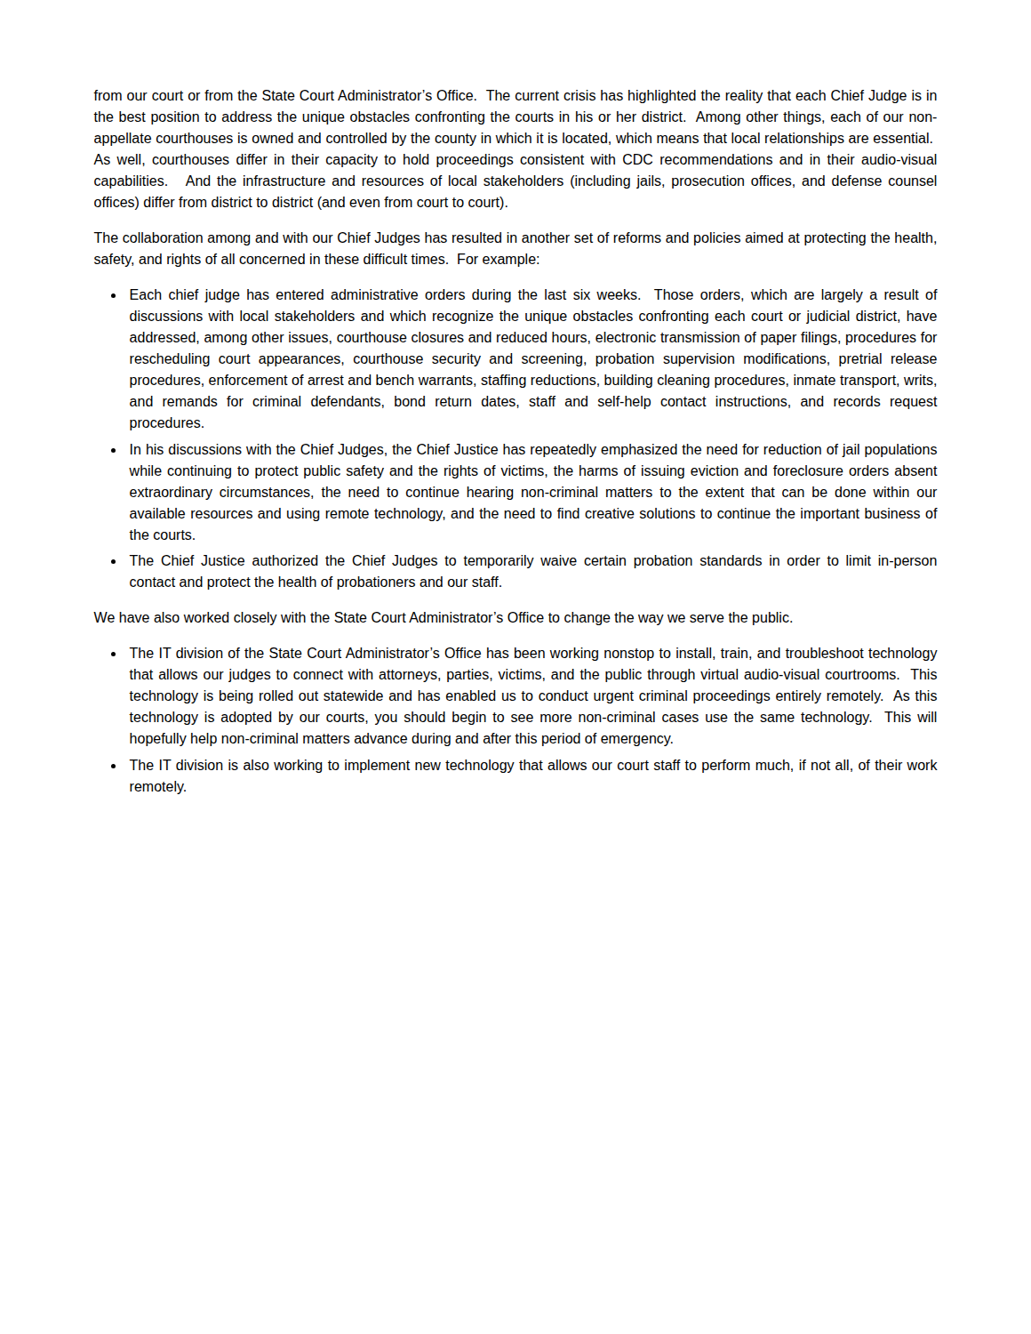from our court or from the State Court Administrator’s Office. The current crisis has highlighted the reality that each Chief Judge is in the best position to address the unique obstacles confronting the courts in his or her district. Among other things, each of our non-appellate courthouses is owned and controlled by the county in which it is located, which means that local relationships are essential. As well, courthouses differ in their capacity to hold proceedings consistent with CDC recommendations and in their audio-visual capabilities. And the infrastructure and resources of local stakeholders (including jails, prosecution offices, and defense counsel offices) differ from district to district (and even from court to court).
The collaboration among and with our Chief Judges has resulted in another set of reforms and policies aimed at protecting the health, safety, and rights of all concerned in these difficult times. For example:
Each chief judge has entered administrative orders during the last six weeks. Those orders, which are largely a result of discussions with local stakeholders and which recognize the unique obstacles confronting each court or judicial district, have addressed, among other issues, courthouse closures and reduced hours, electronic transmission of paper filings, procedures for rescheduling court appearances, courthouse security and screening, probation supervision modifications, pretrial release procedures, enforcement of arrest and bench warrants, staffing reductions, building cleaning procedures, inmate transport, writs, and remands for criminal defendants, bond return dates, staff and self-help contact instructions, and records request procedures.
In his discussions with the Chief Judges, the Chief Justice has repeatedly emphasized the need for reduction of jail populations while continuing to protect public safety and the rights of victims, the harms of issuing eviction and foreclosure orders absent extraordinary circumstances, the need to continue hearing non-criminal matters to the extent that can be done within our available resources and using remote technology, and the need to find creative solutions to continue the important business of the courts.
The Chief Justice authorized the Chief Judges to temporarily waive certain probation standards in order to limit in-person contact and protect the health of probationers and our staff.
We have also worked closely with the State Court Administrator’s Office to change the way we serve the public.
The IT division of the State Court Administrator’s Office has been working nonstop to install, train, and troubleshoot technology that allows our judges to connect with attorneys, parties, victims, and the public through virtual audio-visual courtrooms. This technology is being rolled out statewide and has enabled us to conduct urgent criminal proceedings entirely remotely. As this technology is adopted by our courts, you should begin to see more non-criminal cases use the same technology. This will hopefully help non-criminal matters advance during and after this period of emergency.
The IT division is also working to implement new technology that allows our court staff to perform much, if not all, of their work remotely.